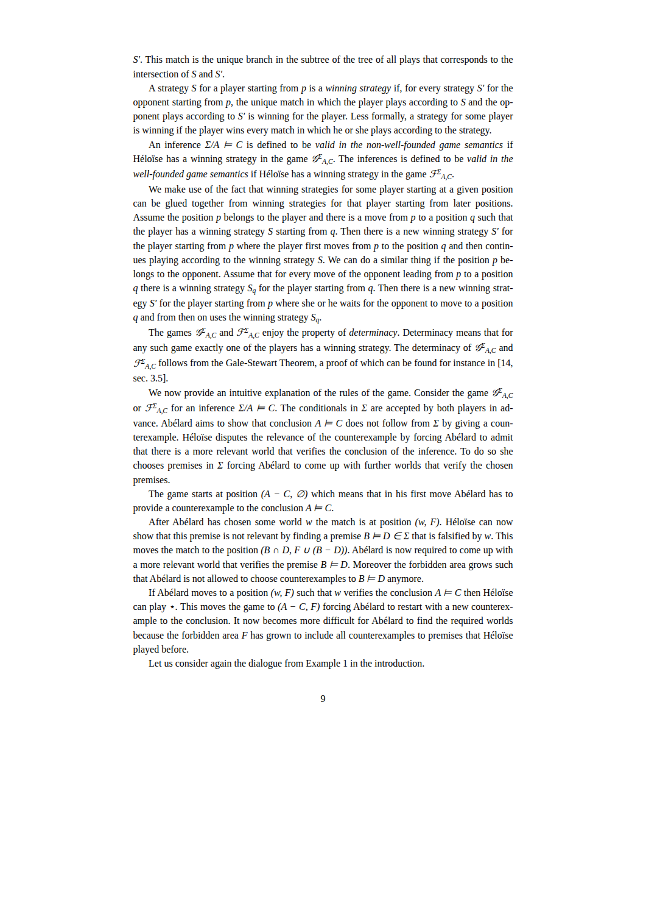S′. This match is the unique branch in the subtree of the tree of all plays that corresponds to the intersection of S and S′.
A strategy S for a player starting from p is a winning strategy if, for every strategy S′ for the opponent starting from p, the unique match in which the player plays according to S and the opponent plays according to S′ is winning for the player. Less formally, a strategy for some player is winning if the player wins every match in which he or she plays according to the strategy.
An inference Σ/A ⊨ C is defined to be valid in the non-well-founded game semantics if Héloïse has a winning strategy in the game 𝒢ΣA,C. The inferences is defined to be valid in the well-founded game semantics if Héloïse has a winning strategy in the game ℱΣA,C.
We make use of the fact that winning strategies for some player starting at a given position can be glued together from winning strategies for that player starting from later positions. Assume the position p belongs to the player and there is a move from p to a position q such that the player has a winning strategy S starting from q. Then there is a new winning strategy S′ for the player starting from p where the player first moves from p to the position q and then continues playing according to the winning strategy S. We can do a similar thing if the position p belongs to the opponent. Assume that for every move of the opponent leading from p to a position q there is a winning strategy Sq for the player starting from q. Then there is a new winning strategy S′ for the player starting from p where she or he waits for the opponent to move to a position q and from then on uses the winning strategy Sq.
The games 𝒢ΣA,C and ℱΣA,C enjoy the property of determinacy. Determinacy means that for any such game exactly one of the players has a winning strategy. The determinacy of 𝒢ΣA,C and ℱΣA,C follows from the Gale-Stewart Theorem, a proof of which can be found for instance in [14, sec. 3.5].
We now provide an intuitive explanation of the rules of the game. Consider the game 𝒢ΣA,C or ℱΣA,C for an inference Σ/A ⊨ C. The conditionals in Σ are accepted by both players in advance. Abélard aims to show that conclusion A ⊨ C does not follow from Σ by giving a counterexample. Héloïse disputes the relevance of the counterexample by forcing Abélard to admit that there is a more relevant world that verifies the conclusion of the inference. To do so she chooses premises in Σ forcing Abélard to come up with further worlds that verify the chosen premises.
The game starts at position (A − C, ∅) which means that in his first move Abélard has to provide a counterexample to the conclusion A ⊨ C.
After Abélard has chosen some world w the match is at position (w, F). Héloïse can now show that this premise is not relevant by finding a premise B ⊨ D ∈ Σ that is falsified by w. This moves the match to the position (B ∩ D, F ∪ (B − D)). Abélard is now required to come up with a more relevant world that verifies the premise B ⊨ D. Moreover the forbidden area grows such that Abélard is not allowed to choose counterexamples to B ⊨ D anymore.
If Abélard moves to a position (w, F) such that w verifies the conclusion A ⊨ C then Héloïse can play ⋆. This moves the game to (A − C, F) forcing Abélard to restart with a new counterexample to the conclusion. It now becomes more difficult for Abélard to find the required worlds because the forbidden area F has grown to include all counterexamples to premises that Héloïse played before.
Let us consider again the dialogue from Example 1 in the introduction.
9